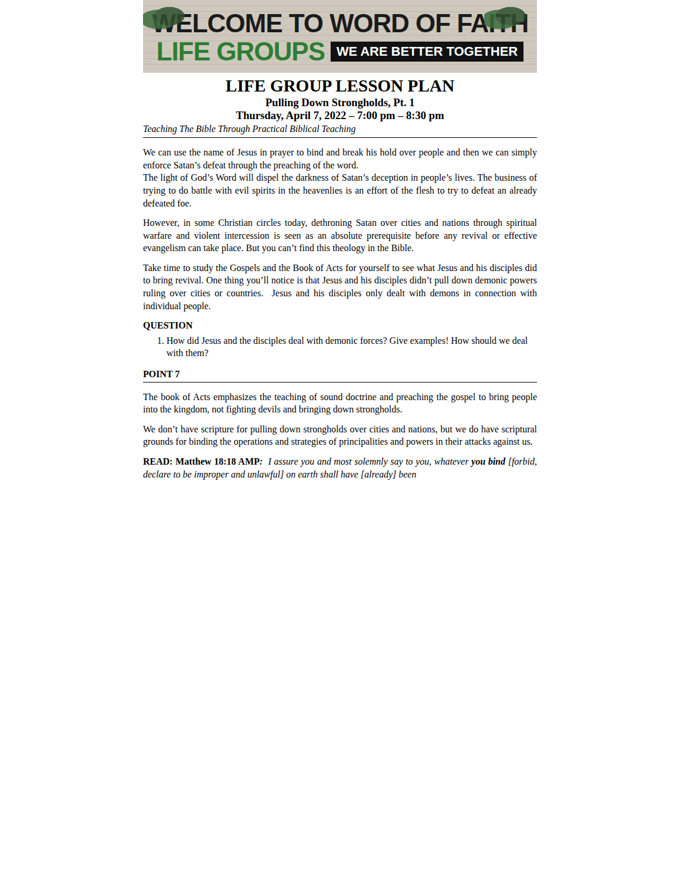WELCOME TO WORD OF FAITH
LIFE GROUPS WE ARE BETTER TOGETHER
LIFE GROUP LESSON PLAN
Pulling Down Strongholds, Pt. 1
Thursday, April 7, 2022 – 7:00 pm – 8:30 pm
Teaching The Bible Through Practical Biblical Teaching
We can use the name of Jesus in prayer to bind and break his hold over people and then we can simply enforce Satan’s defeat through the preaching of the word.
The light of God’s Word will dispel the darkness of Satan’s deception in people’s lives. The business of trying to do battle with evil spirits in the heavenlies is an effort of the flesh to try to defeat an already defeated foe.
However, in some Christian circles today, dethroning Satan over cities and nations through spiritual warfare and violent intercession is seen as an absolute prerequisite before any revival or effective evangelism can take place. But you can’t find this theology in the Bible.
Take time to study the Gospels and the Book of Acts for yourself to see what Jesus and his disciples did to bring revival. One thing you’ll notice is that Jesus and his disciples didn’t pull down demonic powers ruling over cities or countries. Jesus and his disciples only dealt with demons in connection with individual people.
QUESTION
How did Jesus and the disciples deal with demonic forces? Give examples! How should we deal with them?
POINT 7
The book of Acts emphasizes the teaching of sound doctrine and preaching the gospel to bring people into the kingdom, not fighting devils and bringing down strongholds.
We don’t have scripture for pulling down strongholds over cities and nations, but we do have scriptural grounds for binding the operations and strategies of principalities and powers in their attacks against us.
READ: Matthew 18:18 AMP: I assure you and most solemnly say to you, whatever you bind [forbid, declare to be improper and unlawful] on earth shall have [already] been